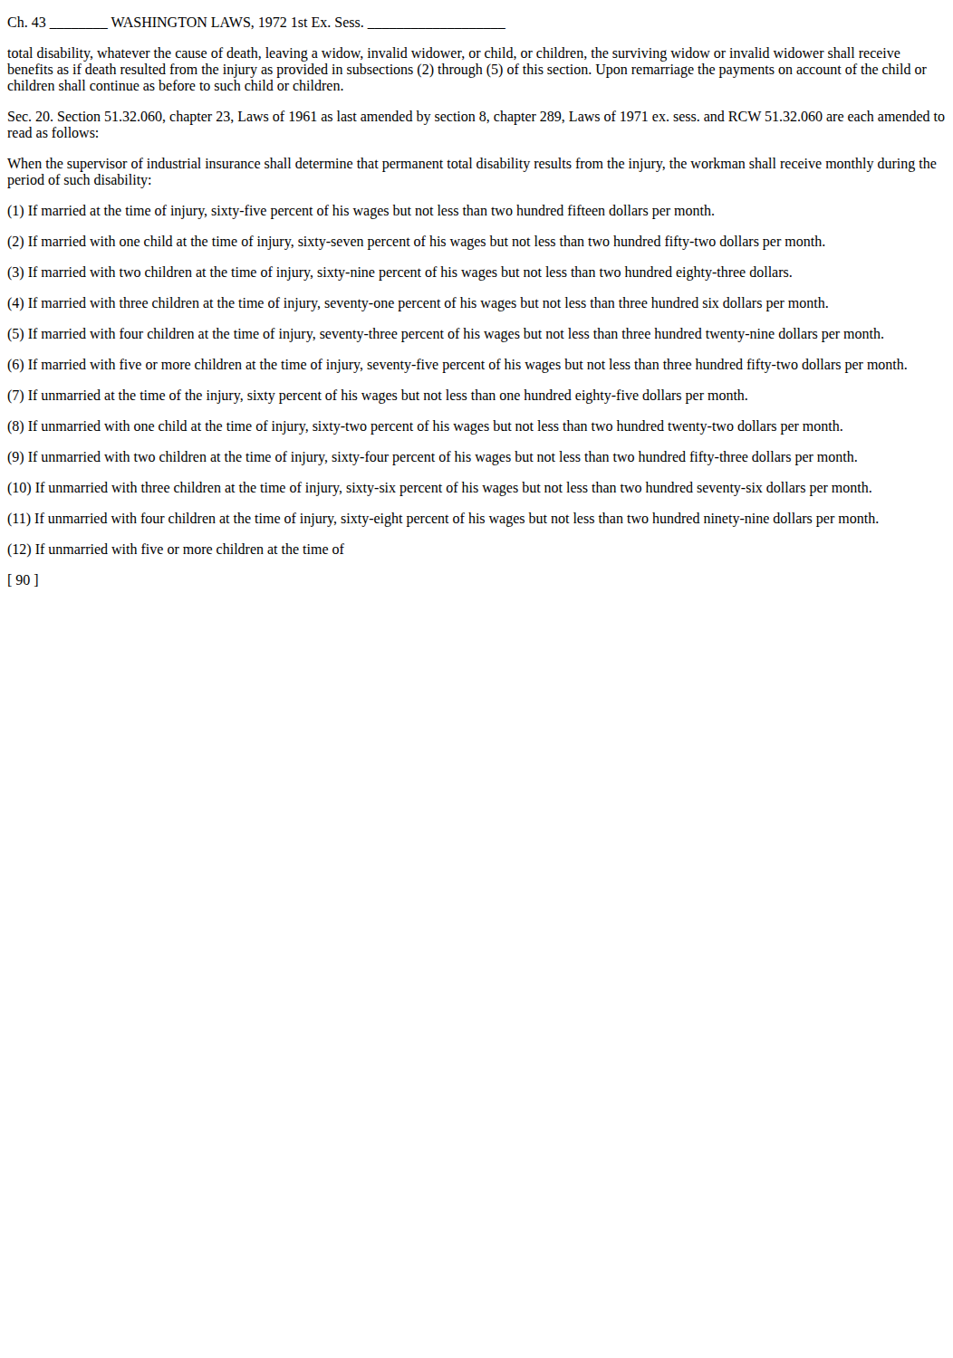Ch. 43 ________ WASHINGTON LAWS, 1972 1st Ex. Sess. ___________________
total disability, whatever the cause of death, leaving a widow, invalid widower, or child, or children, the surviving widow or invalid widower shall receive benefits as if death resulted from the injury as provided in subsections (2) through (5) of this section. Upon remarriage the payments on account of the child or children shall continue as before to such child or children.
Sec. 20. Section 51.32.060, chapter 23, Laws of 1961 as last amended by section 8, chapter 289, Laws of 1971 ex. sess. and RCW 51.32.060 are each amended to read as follows:
When the supervisor of industrial insurance shall determine that permanent total disability results from the injury, the workman shall receive monthly during the period of such disability:
(1) If married at the time of injury, sixty-five percent of his wages but not less than two hundred fifteen dollars per month.
(2) If married with one child at the time of injury, sixty-seven percent of his wages but not less than two hundred fifty-two dollars per month.
(3) If married with two children at the time of injury, sixty-nine percent of his wages but not less than two hundred eighty-three dollars.
(4) If married with three children at the time of injury, seventy-one percent of his wages but not less than three hundred six dollars per month.
(5) If married with four children at the time of injury, seventy-three percent of his wages but not less than three hundred twenty-nine dollars per month.
(6) If married with five or more children at the time of injury, seventy-five percent of his wages but not less than three hundred fifty-two dollars per month.
(7) If unmarried at the time of the injury, sixty percent of his wages but not less than one hundred eighty-five dollars per month.
(8) If unmarried with one child at the time of injury, sixty-two percent of his wages but not less than two hundred twenty-two dollars per month.
(9) If unmarried with two children at the time of injury, sixty-four percent of his wages but not less than two hundred fifty-three dollars per month.
(10) If unmarried with three children at the time of injury, sixty-six percent of his wages but not less than two hundred seventy-six dollars per month.
(11) If unmarried with four children at the time of injury, sixty-eight percent of his wages but not less than two hundred ninety-nine dollars per month.
(12) If unmarried with five or more children at the time of
[ 90 ]